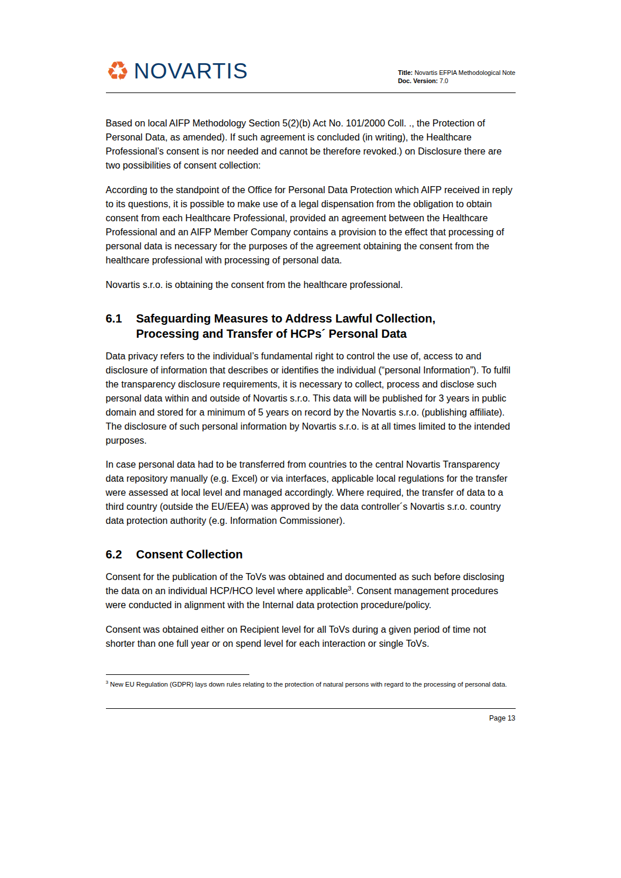♻ NOVARTIS
Title: Novartis EFPIA Methodological Note
Doc. Version: 7.0
Based on local AIFP Methodology Section 5(2)(b) Act No. 101/2000 Coll. ., the Protection of Personal Data, as amended). If such agreement is concluded (in writing), the Healthcare Professional’s consent is nor needed and cannot be therefore revoked.) on Disclosure there are two possibilities of consent collection:
According to the standpoint of the Office for Personal Data Protection which AIFP received in reply to its questions, it is possible to make use of a legal dispensation from the obligation to obtain consent from each Healthcare Professional, provided an agreement between the Healthcare Professional and an AIFP Member Company contains a provision to the effect that processing of personal data is necessary for the purposes of the agreement obtaining the consent from the healthcare professional with processing of personal data.
Novartis s.r.o. is obtaining the consent from the healthcare professional.
6.1 Safeguarding Measures to Address Lawful Collection, Processing and Transfer of HCPs´ Personal Data
Data privacy refers to the individual’s fundamental right to control the use of, access to and disclosure of information that describes or identifies the individual (“personal Information”). To fulfil the transparency disclosure requirements, it is necessary to collect, process and disclose such personal data within and outside of Novartis s.r.o. This data will be published for 3 years in public domain and stored for a minimum of 5 years on record by the Novartis s.r.o. (publishing affiliate). The disclosure of such personal information by Novartis s.r.o. is at all times limited to the intended purposes.
In case personal data had to be transferred from countries to the central Novartis Transparency data repository manually (e.g. Excel) or via interfaces, applicable local regulations for the transfer were assessed at local level and managed accordingly. Where required, the transfer of data to a third country (outside the EU/EEA) was approved by the data controller´s Novartis s.r.o. country data protection authority (e.g. Information Commissioner).
6.2 Consent Collection
Consent for the publication of the ToVs was obtained and documented as such before disclosing the data on an individual HCP/HCO level where applicable3. Consent management procedures were conducted in alignment with the Internal data protection procedure/policy.
Consent was obtained either on Recipient level for all ToVs during a given period of time not shorter than one full year or on spend level for each interaction or single ToVs.
3 New EU Regulation (GDPR) lays down rules relating to the protection of natural persons with regard to the processing of personal data.
Page 13